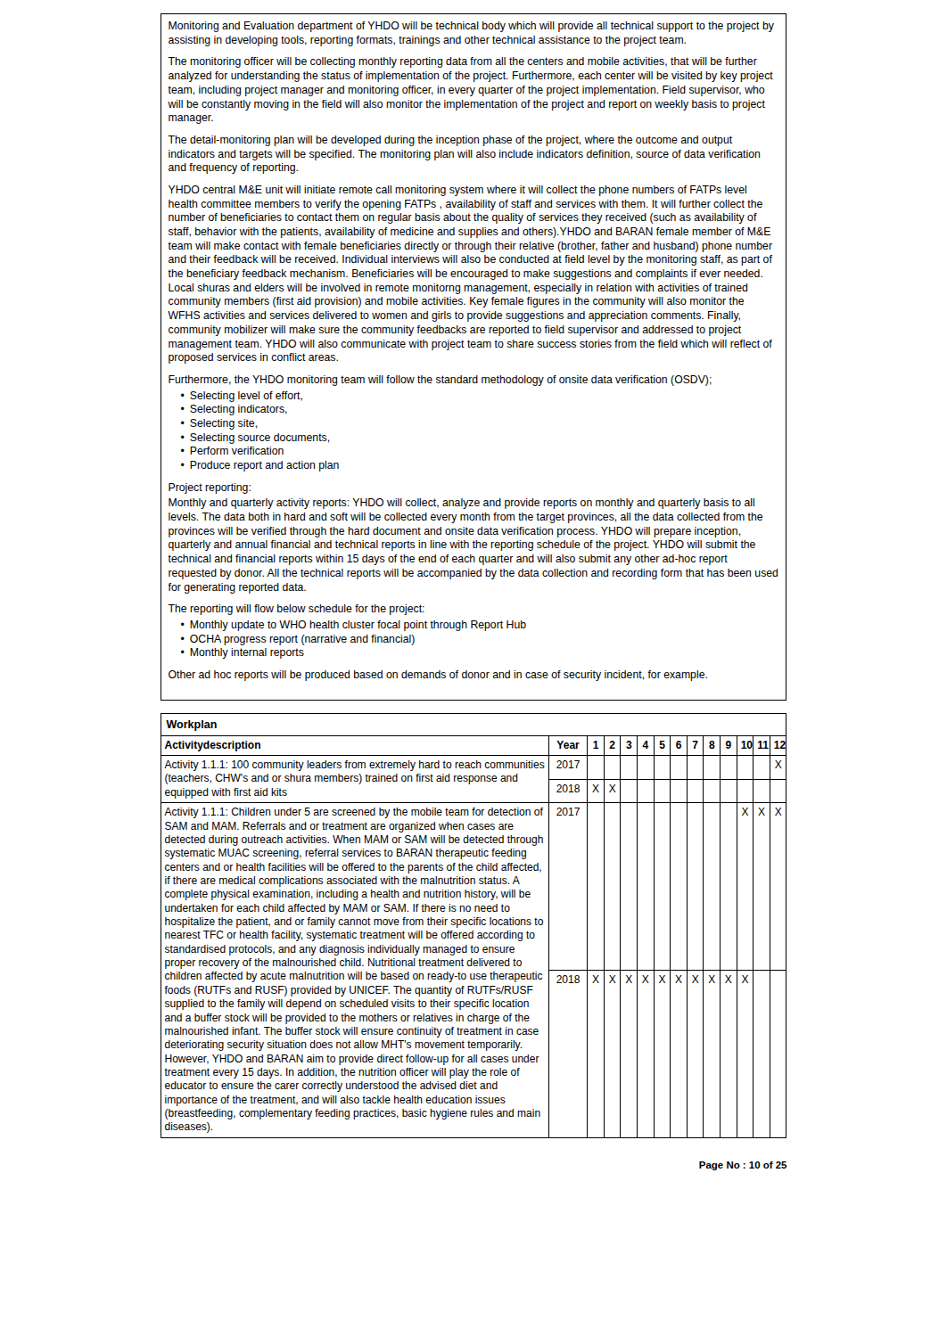Monitoring and Evaluation department of YHDO will be technical body which will provide all technical support to the project by assisting in developing tools, reporting formats, trainings and other technical assistance to the project team.
The monitoring officer will be collecting monthly reporting data from all the centers and mobile activities, that will be further analyzed for understanding the status of implementation of the project. Furthermore, each center will be visited by key project team, including project manager and monitoring officer, in every quarter of the project implementation. Field supervisor, who will be constantly moving in the field will also monitor the implementation of the project and report on weekly basis to project manager.
The detail-monitoring plan will be developed during the inception phase of the project, where the outcome and output indicators and targets will be specified. The monitoring plan will also include indicators definition, source of data verification and frequency of reporting.
YHDO central M&E unit will initiate remote call monitoring system where it will collect the phone numbers of FATPs level health committee members to verify the opening FATPs , availability of staff and services with them. It will further collect the number of beneficiaries to contact them on regular basis about the quality of services they received (such as availability of staff, behavior with the patients, availability of medicine and supplies and others).YHDO and BARAN female member of M&E team will make contact with female beneficiaries directly or through their relative (brother, father and husband) phone number and their feedback will be received. Individual interviews will also be conducted at field level by the monitoring staff, as part of the beneficiary feedback mechanism. Beneficiaries will be encouraged to make suggestions and complaints if ever needed. Local shuras and elders will be involved in remote monitorng management, especially in relation with activities of trained community members (first aid provision) and mobile activities. Key female figures in the community will also monitor the WFHS activities and services delivered to women and girls to provide suggestions and appreciation comments. Finally, community mobilizer will make sure the community feedbacks are reported to field supervisor and addressed to project management team. YHDO will also communicate with project team to share success stories from the field which will reflect of proposed services in conflict areas.
Furthermore, the YHDO monitoring team will follow the standard methodology of onsite data verification (OSDV);
Selecting level of effort,
Selecting indicators,
Selecting site,
Selecting source documents,
Perform verification
Produce report and action plan
Project reporting:
Monthly and quarterly activity reports: YHDO will collect, analyze and provide reports on monthly and quarterly basis to all levels. The data both in hard and soft will be collected every month from the target provinces, all the data collected from the provinces will be verified through the hard document and onsite data verification process. YHDO will prepare inception, quarterly and annual financial and technical reports in line with the reporting schedule of the project. YHDO will submit the technical and financial reports within 15 days of the end of each quarter and will also submit any other ad-hoc report requested by donor. All the technical reports will be accompanied by the data collection and recording form that has been used for generating reported data.
The reporting will flow below schedule for the project:
Monthly update to WHO health cluster focal point through Report Hub
OCHA progress report (narrative and financial)
Monthly internal reports
Other ad hoc reports will be produced based on demands of donor and in case of security incident, for example.
Workplan
| Activitydescription | Year | 1 | 2 | 3 | 4 | 5 | 6 | 7 | 8 | 9 | 10 | 11 | 12 |
| --- | --- | --- | --- | --- | --- | --- | --- | --- | --- | --- | --- | --- | --- |
| Activity 1.1.1: 100 community leaders from extremely hard to reach communities (teachers, CHW's and or shura members) trained on first aid response and equipped with first aid kits | 2017 | | | | | | | | | | | | X |
| 2018 | X | X | | | | | | | | | | |
| Activity 1.1.1: Children under 5 are screened by the mobile team for detection of SAM and MAM. Referrals and or treatment are organized when cases are detected during outreach activities. When MAM or SAM will be detected through systematic MUAC screening, referral services to BARAN therapeutic feeding centers and or health facilities will be offered to the parents of the child affected, if there are medical complications associated with the malnutrition status. A complete physical examination, including a health and nutrition history, will be undertaken for each child affected by MAM or SAM. If there is no need to hospitalize the patient, and or family cannot move from their specific locations to nearest TFC or health facility, systematic treatment will be offered according to standardised protocols, and any diagnosis individually managed to ensure proper recovery of the malnourished child. Nutritional treatment delivered to children affected by acute malnutrition will be based on ready-to use therapeutic foods (RUTFs and RUSF) provided by UNICEF. The quantity of RUTFs/RUSF supplied to the family will depend on scheduled visits to their specific location and a buffer stock will be provided to the mothers or relatives in charge of the malnourished infant. The buffer stock will ensure continuity of treatment in case deteriorating security situation does not allow MHT's movement temporarily. However, YHDO and BARAN aim to provide direct follow-up for all cases under treatment every 15 days. In addition, the nutrition officer will play the role of educator to ensure the carer correctly understood the advised diet and importance of the treatment, and will also tackle health education issues (breastfeeding, complementary feeding practices, basic hygiene rules and main diseases). | 2017 | | | | | | | | | | X | X | X |
| 2018 | X | X | X | X | X | X | X | X | X | X | | |
Page No : 10 of 25